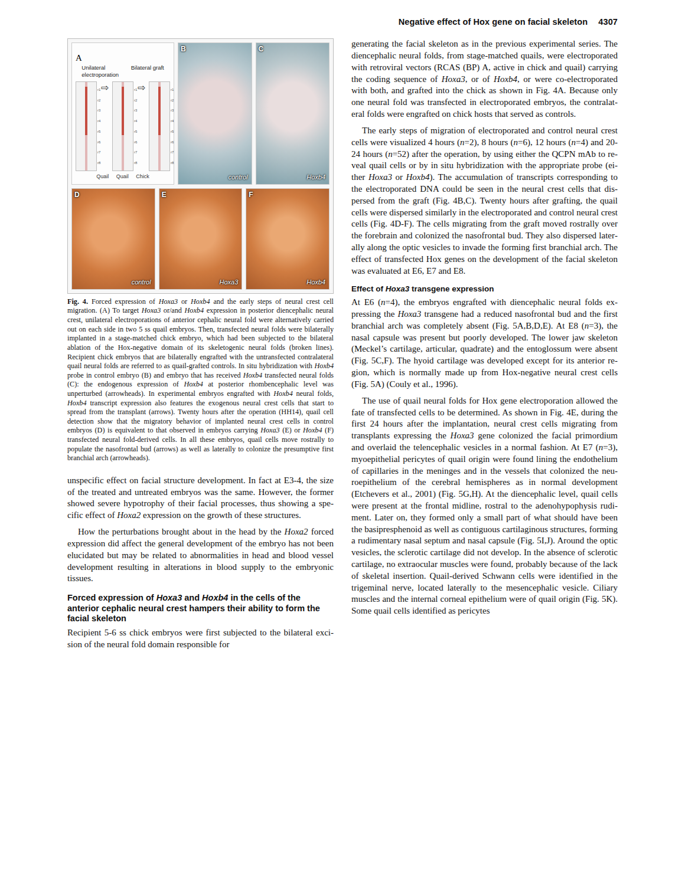Negative effect of Hox gene on facial skeleton 4307
A
Unilateral
electroporation
Bilateral graft
r1 r2 r3 r4 r5 r6 r7 r8
⇨
r1 r2 r3 r4 r5 r6 r7 r8
⇨
r1 r2 r3 r4 r5 r6 r7 r8
Quail Quail Chick
B control
C Hoxb4
D control
E Hoxa3
F Hoxb4
Fig. 4. Forced expression of Hoxa3 or Hoxb4 and the early steps of neural crest cell migration. (A) To target Hoxa3 or/and Hoxb4 expression in posterior diencephalic neural crest, unilateral electroporations of anterior cephalic neural fold were alternatively carried out on each side in two 5 ss quail embryos. Then, transfected neural folds were bilaterally implanted in a stage-matched chick embryo, which had been subjected to the bilateral ablation of the Hox-negative domain of its skeletogenic neural folds (broken lines). Recipient chick embryos that are bilaterally engrafted with the untransfected contralateral quail neural folds are referred to as quail-grafted controls. In situ hybridization with Hoxb4 probe in control embryo (B) and embryo that has received Hoxb4 transfected neural folds (C): the endogenous expression of Hoxb4 at posterior rhombencephalic level was unperturbed (arrowheads). In experimental embryos engrafted with Hoxb4 neural folds, Hoxb4 transcript expression also features the exogenous neural crest cells that start to spread from the transplant (arrows). Twenty hours after the operation (HH14), quail cell detection show that the migratory behavior of implanted neural crest cells in control embryos (D) is equivalent to that observed in embryos carrying Hoxa3 (E) or Hoxb4 (F) transfected neural fold-derived cells. In all these embryos, quail cells move rostrally to populate the nasofrontal bud (arrows) as well as laterally to colonize the presumptive first branchial arch (arrowheads).
unspecific effect on facial structure development. In fact at E3-4, the size of the treated and untreated embryos was the same. However, the former showed severe hypotrophy of their facial processes, thus showing a specific effect of Hoxa2 expression on the growth of these structures.
How the perturbations brought about in the head by the Hoxa2 forced expression did affect the general development of the embryo has not been elucidated but may be related to abnormalities in head and blood vessel development resulting in alterations in blood supply to the embryonic tissues.
Forced expression of Hoxa3 and Hoxb4 in the cells of the anterior cephalic neural crest hampers their ability to form the facial skeleton
Recipient 5-6 ss chick embryos were first subjected to the bilateral excision of the neural fold domain responsible for
generating the facial skeleton as in the previous experimental series. The diencephalic neural folds, from stage-matched quails, were electroporated with retroviral vectors (RCAS (BP) A, active in chick and quail) carrying the coding sequence of Hoxa3, or of Hoxb4, or were co-electroporated with both, and grafted into the chick as shown in Fig. 4A. Because only one neural fold was transfected in electroporated embryos, the contralateral folds were engrafted on chick hosts that served as controls.
The early steps of migration of electroporated and control neural crest cells were visualized 4 hours (n=2), 8 hours (n=6), 12 hours (n=4) and 20-24 hours (n=52) after the operation, by using either the QCPN mAb to reveal quail cells or by in situ hybridization with the appropriate probe (either Hoxa3 or Hoxb4). The accumulation of transcripts corresponding to the electroporated DNA could be seen in the neural crest cells that dispersed from the graft (Fig. 4B,C). Twenty hours after grafting, the quail cells were dispersed similarly in the electroporated and control neural crest cells (Fig. 4D-F). The cells migrating from the graft moved rostrally over the forebrain and colonized the nasofrontal bud. They also dispersed laterally along the optic vesicles to invade the forming first branchial arch. The effect of transfected Hox genes on the development of the facial skeleton was evaluated at E6, E7 and E8.
Effect of Hoxa3 transgene expression
At E6 (n=4), the embryos engrafted with diencephalic neural folds expressing the Hoxa3 transgene had a reduced nasofrontal bud and the first branchial arch was completely absent (Fig. 5A,B,D,E). At E8 (n=3), the nasal capsule was present but poorly developed. The lower jaw skeleton (Meckel’s cartilage, articular, quadrate) and the entoglossum were absent (Fig. 5C,F). The hyoid cartilage was developed except for its anterior region, which is normally made up from Hox-negative neural crest cells (Fig. 5A) (Couly et al., 1996).
The use of quail neural folds for Hox gene electroporation allowed the fate of transfected cells to be determined. As shown in Fig. 4E, during the first 24 hours after the implantation, neural crest cells migrating from transplants expressing the Hoxa3 gene colonized the facial primordium and overlaid the telencephalic vesicles in a normal fashion. At E7 (n=3), myoepithelial pericytes of quail origin were found lining the endothelium of capillaries in the meninges and in the vessels that colonized the neuroepithelium of the cerebral hemispheres as in normal development (Etchevers et al., 2001) (Fig. 5G,H). At the diencephalic level, quail cells were present at the frontal midline, rostral to the adenohypophysis rudiment. Later on, they formed only a small part of what should have been the basipresphenoid as well as contiguous cartilaginous structures, forming a rudimentary nasal septum and nasal capsule (Fig. 5I,J). Around the optic vesicles, the sclerotic cartilage did not develop. In the absence of sclerotic cartilage, no extraocular muscles were found, probably because of the lack of skeletal insertion. Quail-derived Schwann cells were identified in the trigeminal nerve, located laterally to the mesencephalic vesicle. Ciliary muscles and the internal corneal epithelium were of quail origin (Fig. 5K). Some quail cells identified as pericytes